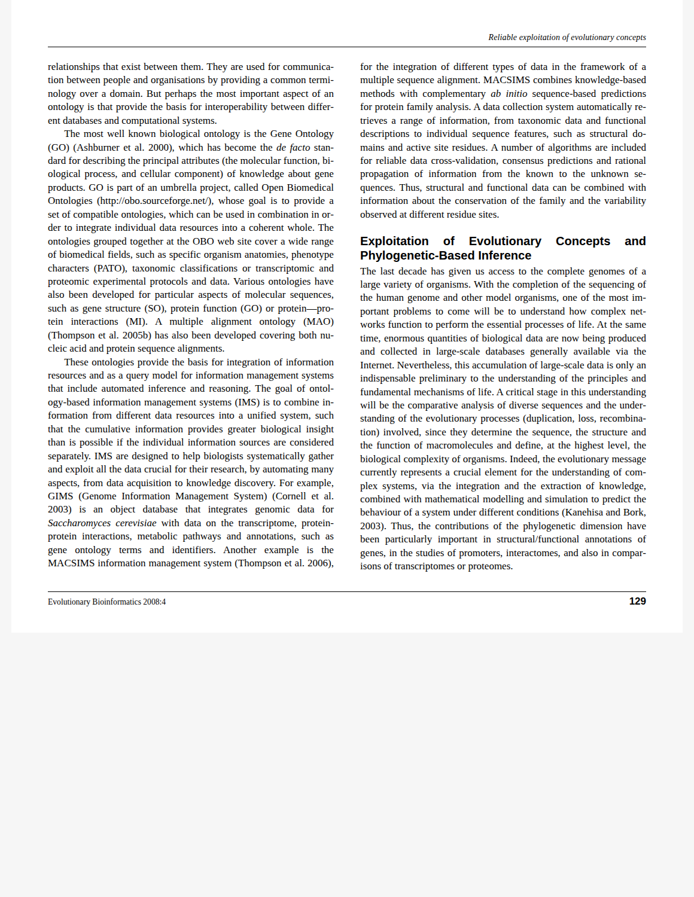Reliable exploitation of evolutionary concepts
relationships that exist between them. They are used for communication between people and organisations by providing a common terminology over a domain. But perhaps the most important aspect of an ontology is that provide the basis for interoperability between different databases and computational systems.
The most well known biological ontology is the Gene Ontology (GO) (Ashburner et al. 2000), which has become the de facto standard for describing the principal attributes (the molecular function, biological process, and cellular component) of knowledge about gene products. GO is part of an umbrella project, called Open Biomedical Ontologies (http://obo.sourceforge.net/), whose goal is to provide a set of compatible ontologies, which can be used in combination in order to integrate individual data resources into a coherent whole. The ontologies grouped together at the OBO web site cover a wide range of biomedical fields, such as specific organism anatomies, phenotype characters (PATO), taxonomic classifications or transcriptomic and proteomic experimental protocols and data. Various ontologies have also been developed for particular aspects of molecular sequences, such as gene structure (SO), protein function (GO) or protein—protein interactions (MI). A multiple alignment ontology (MAO) (Thompson et al. 2005b) has also been developed covering both nucleic acid and protein sequence alignments.
These ontologies provide the basis for integration of information resources and as a query model for information management systems that include automated inference and reasoning. The goal of ontology-based information management systems (IMS) is to combine information from different data resources into a unified system, such that the cumulative information provides greater biological insight than is possible if the individual information sources are considered separately. IMS are designed to help biologists systematically gather and exploit all the data crucial for their research, by automating many aspects, from data acquisition to knowledge discovery. For example, GIMS (Genome Information Management System) (Cornell et al. 2003) is an object database that integrates genomic data for Saccharomyces cerevisiae with data on the transcriptome, protein-protein interactions, metabolic pathways and annotations, such as gene ontology terms and identifiers. Another example is the MACSIMS information management system (Thompson et al. 2006), for the integration of different types of data in the framework of a multiple sequence alignment. MACSIMS combines knowledge-based methods with complementary ab initio sequence-based predictions for protein family analysis. A data collection system automatically retrieves a range of information, from taxonomic data and functional descriptions to individual sequence features, such as structural domains and active site residues. A number of algorithms are included for reliable data cross-validation, consensus predictions and rational propagation of information from the known to the unknown sequences. Thus, structural and functional data can be combined with information about the conservation of the family and the variability observed at different residue sites.
Exploitation of Evolutionary Concepts and Phylogenetic-Based Inference
The last decade has given us access to the complete genomes of a large variety of organisms. With the completion of the sequencing of the human genome and other model organisms, one of the most important problems to come will be to understand how complex networks function to perform the essential processes of life. At the same time, enormous quantities of biological data are now being produced and collected in large-scale databases generally available via the Internet. Nevertheless, this accumulation of large-scale data is only an indispensable preliminary to the understanding of the principles and fundamental mechanisms of life. A critical stage in this understanding will be the comparative analysis of diverse sequences and the understanding of the evolutionary processes (duplication, loss, recombination) involved, since they determine the sequence, the structure and the function of macromolecules and define, at the highest level, the biological complexity of organisms. Indeed, the evolutionary message currently represents a crucial element for the understanding of complex systems, via the integration and the extraction of knowledge, combined with mathematical modelling and simulation to predict the behaviour of a system under different conditions (Kanehisa and Bork, 2003). Thus, the contributions of the phylogenetic dimension have been particularly important in structural/functional annotations of genes, in the studies of promoters, interactomes, and also in comparisons of transcriptomes or proteomes.
Evolutionary Bioinformatics 2008:4 129